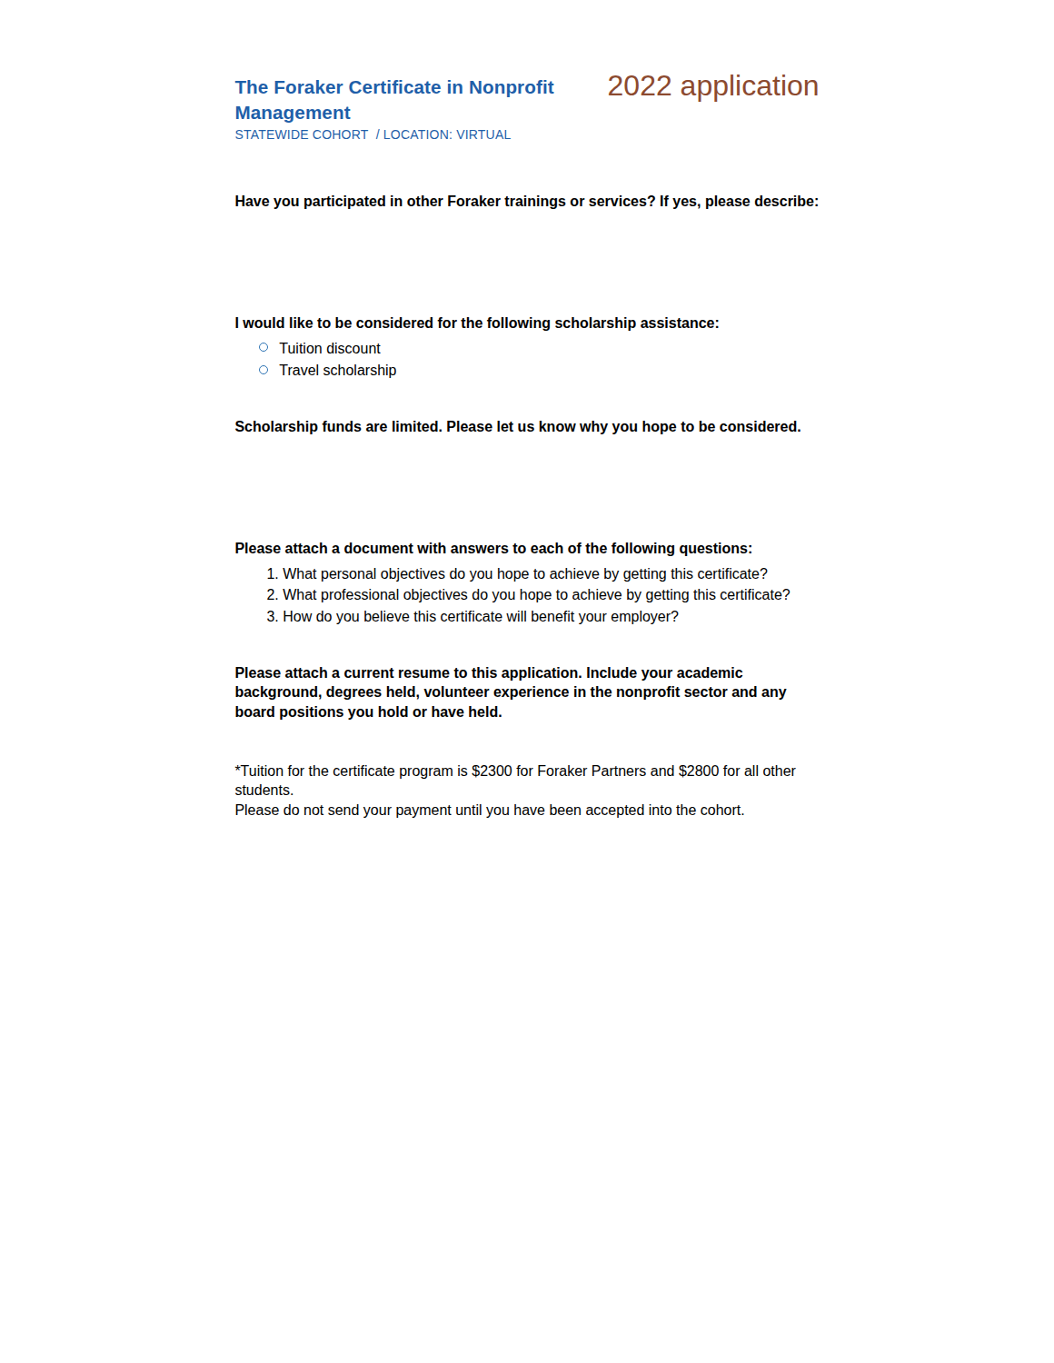The Foraker Certificate in Nonprofit Management
STATEWIDE COHORT / LOCATION: VIRTUAL
2022 application
Have you participated in other Foraker trainings or services? If yes, please describe:
I would like to be considered for the following scholarship assistance:
Tuition discount
Travel scholarship
Scholarship funds are limited. Please let us know why you hope to be considered.
Please attach a document with answers to each of the following questions:
What personal objectives do you hope to achieve by getting this certificate?
What professional objectives do you hope to achieve by getting this certificate?
How do you believe this certificate will benefit your employer?
Please attach a current resume to this application. Include your academic background, degrees held, volunteer experience in the nonprofit sector and any board positions you hold or have held.
*Tuition for the certificate program is $2300 for Foraker Partners and $2800 for all other students.
Please do not send your payment until you have been accepted into the cohort.